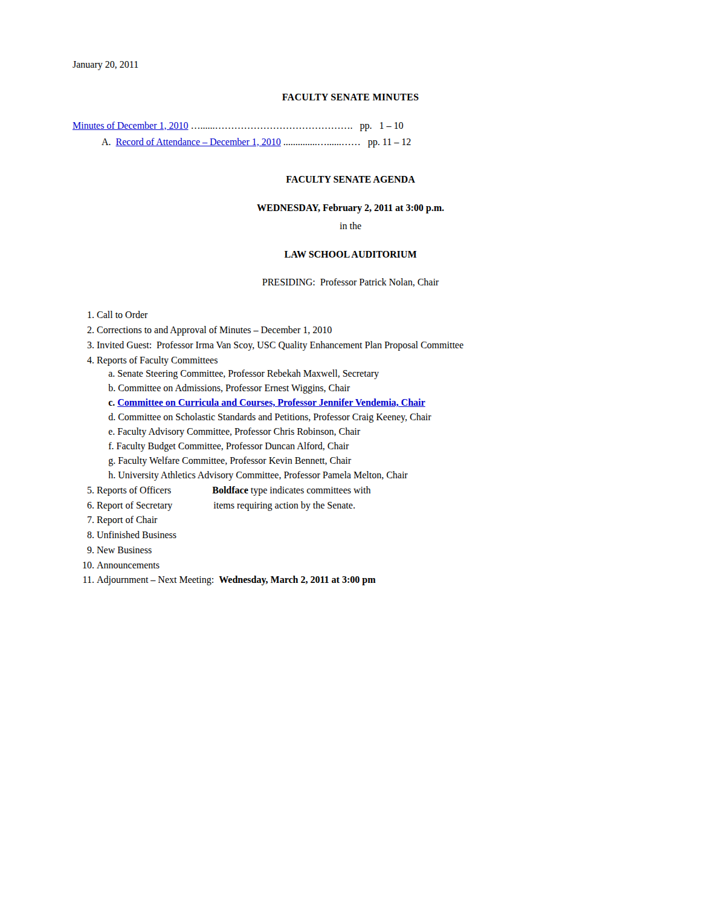January 20, 2011
FACULTY SENATE MINUTES
Minutes of December 1, 2010 …......……………………………………. pp. 1 – 10
A. Record of Attendance – December 1, 2010 ..............…......…… pp. 11 – 12
FACULTY SENATE AGENDA
WEDNESDAY, February 2, 2011 at 3:00 p.m.
in the
LAW SCHOOL AUDITORIUM
PRESIDING: Professor Patrick Nolan, Chair
Call to Order
Corrections to and Approval of Minutes – December 1, 2010
Invited Guest: Professor Irma Van Scoy, USC Quality Enhancement Plan Proposal Committee
Reports of Faculty Committees
a. Senate Steering Committee, Professor Rebekah Maxwell, Secretary
b. Committee on Admissions, Professor Ernest Wiggins, Chair
c. Committee on Curricula and Courses, Professor Jennifer Vendemia, Chair
d. Committee on Scholastic Standards and Petitions, Professor Craig Keeney, Chair
e. Faculty Advisory Committee, Professor Chris Robinson, Chair
f. Faculty Budget Committee, Professor Duncan Alford, Chair
g. Faculty Welfare Committee, Professor Kevin Bennett, Chair
h. University Athletics Advisory Committee, Professor Pamela Melton, Chair
Reports of Officers Boldface type indicates committees with
Report of Secretary items requiring action by the Senate.
Report of Chair
Unfinished Business
New Business
Announcements
Adjournment – Next Meeting: Wednesday, March 2, 2011 at 3:00 pm